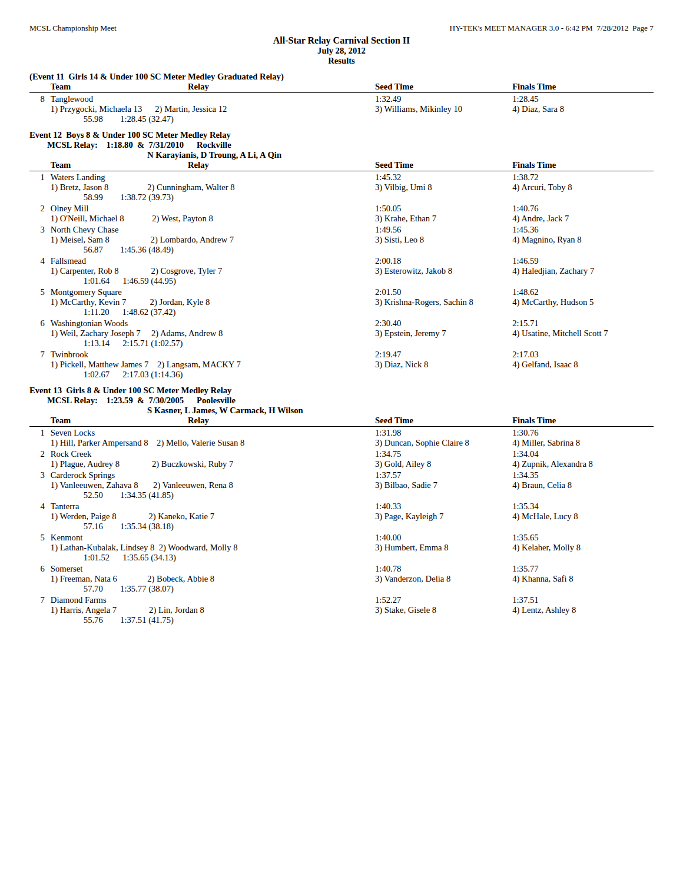MCSL Championship Meet
HY-TEK's MEET MANAGER 3.0 - 6:42 PM 7/28/2012 Page 7
All-Star Relay Carnival Section II
July 28, 2012
Results
(Event 11 Girls 14 & Under 100 SC Meter Medley Graduated Relay)
| | Team | Relay | Seed Time | Finals Time |
| --- | --- | --- | --- | --- |
| 8 | Tanglewood | | 1:32.49 | 1:28.45 |
| | 1) Przygocki, Michaela 13 2) Martin, Jessica 12 | 3) Williams, Mikinley 10 | 4) Diaz, Sara 8 |
| | 55.98 1:28.45 (32.47) |
Event 12 Boys 8 & Under 100 SC Meter Medley Relay
MCSL Relay: 1:18.80 & 7/31/2010 Rockville
N Karayianis, D Troung, A Li, A Qin
| | Team | Relay | Seed Time | Finals Time |
| --- | --- | --- | --- | --- |
| 1 | Waters Landing | | 1:45.32 | 1:38.72 |
| | 1) Bretz, Jason 8 2) Cunningham, Walter 8 | 3) Vilbig, Umi 8 | 4) Arcuri, Toby 8 |
| | 58.99 1:38.72 (39.73) |
| 2 | Olney Mill | | 1:50.05 | 1:40.76 |
| | 1) O'Neill, Michael 8 2) West, Payton 8 | 3) Krahe, Ethan 7 | 4) Andre, Jack 7 |
| 3 | North Chevy Chase | | 1:49.56 | 1:45.36 |
| | 1) Meisel, Sam 8 2) Lombardo, Andrew 7 | 3) Sisti, Leo 8 | 4) Magnino, Ryan 8 |
| | 56.87 1:45.36 (48.49) |
| 4 | Fallsmead | | 2:00.18 | 1:46.59 |
| | 1) Carpenter, Rob 8 2) Cosgrove, Tyler 7 | 3) Esterowitz, Jakob 8 | 4) Haledjian, Zachary 7 |
| | 1:01.64 1:46.59 (44.95) |
| 5 | Montgomery Square | | 2:01.50 | 1:48.62 |
| | 1) McCarthy, Kevin 7 2) Jordan, Kyle 8 | 3) Krishna-Rogers, Sachin 8 | 4) McCarthy, Hudson 5 |
| | 1:11.20 1:48.62 (37.42) |
| 6 | Washingtonian Woods | | 2:30.40 | 2:15.71 |
| | 1) Weil, Zachary Joseph 7 2) Adams, Andrew 8 | 3) Epstein, Jeremy 7 | 4) Usatine, Mitchell Scott 7 |
| | 1:13.14 2:15.71 (1:02.57) |
| 7 | Twinbrook | | 2:19.47 | 2:17.03 |
| | 1) Pickell, Matthew James 7 2) Langsam, MACKY 7 | 3) Diaz, Nick 8 | 4) Gelfand, Isaac 8 |
| | 1:02.67 2:17.03 (1:14.36) |
Event 13 Girls 8 & Under 100 SC Meter Medley Relay
MCSL Relay: 1:23.59 & 7/30/2005 Poolesville
S Kasner, L James, W Carmack, H Wilson
| | Team | Relay | Seed Time | Finals Time |
| --- | --- | --- | --- | --- |
| 1 | Seven Locks | | 1:31.98 | 1:30.76 |
| | 1) Hill, Parker Ampersand 8 2) Mello, Valerie Susan 8 | 3) Duncan, Sophie Claire 8 | 4) Miller, Sabrina 8 |
| 2 | Rock Creek | | 1:34.75 | 1:34.04 |
| | 1) Plague, Audrey 8 2) Buczkowski, Ruby 7 | 3) Gold, Ailey 8 | 4) Zupnik, Alexandra 8 |
| 3 | Carderock Springs | | 1:37.57 | 1:34.35 |
| | 1) Vanleeuwen, Zahava 8 2) Vanleeuwen, Rena 8 | 3) Bilbao, Sadie 7 | 4) Braun, Celia 8 |
| | 52.50 1:34.35 (41.85) |
| 4 | Tanterra | | 1:40.33 | 1:35.34 |
| | 1) Werden, Paige 8 2) Kaneko, Katie 7 | 3) Page, Kayleigh 7 | 4) McHale, Lucy 8 |
| | 57.16 1:35.34 (38.18) |
| 5 | Kenmont | | 1:40.00 | 1:35.65 |
| | 1) Lathan-Kubalak, Lindsey 8 2) Woodward, Molly 8 | 3) Humbert, Emma 8 | 4) Kelaher, Molly 8 |
| | 1:01.52 1:35.65 (34.13) |
| 6 | Somerset | | 1:40.78 | 1:35.77 |
| | 1) Freeman, Nata 6 2) Bobeck, Abbie 8 | 3) Vanderzon, Delia 8 | 4) Khanna, Safi 8 |
| | 57.70 1:35.77 (38.07) |
| 7 | Diamond Farms | | 1:52.27 | 1:37.51 |
| | 1) Harris, Angela 7 2) Lin, Jordan 8 | 3) Stake, Gisele 8 | 4) Lentz, Ashley 8 |
| | 55.76 1:37.51 (41.75) |